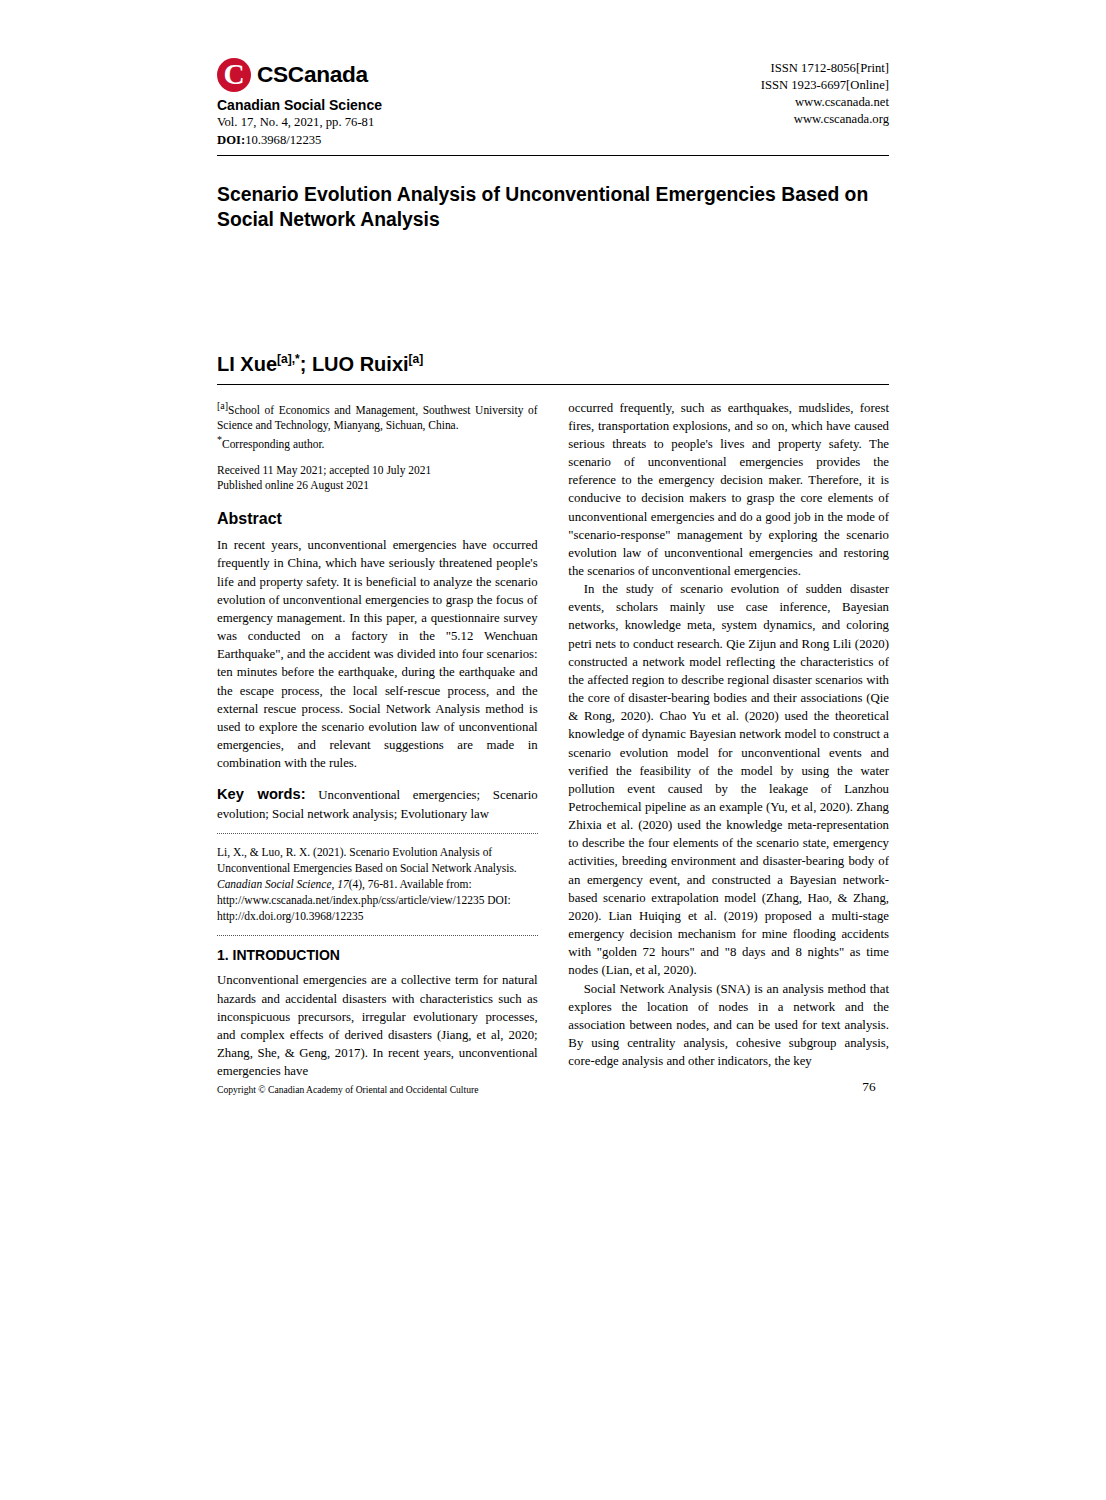C
CSCanada
Canadian Social Science
Vol. 17, No. 4, 2021, pp. 76-81
DOI: 10.3968/12235
ISSN 1712-8056[Print]
ISSN 1923-6697[Online]
www.cscanada.net
www.cscanada.org
Scenario Evolution Analysis of Unconventional Emergencies Based on Social Network Analysis
LI Xue[a],*; LUO Ruixi[a]
[a]School of Economics and Management, Southwest University of Science and Technology, Mianyang, Sichuan, China.
*Corresponding author.
Received 11 May 2021; accepted 10 July 2021
Published online 26 August 2021
Abstract
In recent years, unconventional emergencies have occurred frequently in China, which have seriously threatened people's life and property safety. It is beneficial to analyze the scenario evolution of unconventional emergencies to grasp the focus of emergency management. In this paper, a questionnaire survey was conducted on a factory in the "5.12 Wenchuan Earthquake", and the accident was divided into four scenarios: ten minutes before the earthquake, during the earthquake and the escape process, the local self-rescue process, and the external rescue process. Social Network Analysis method is used to explore the scenario evolution law of unconventional emergencies, and relevant suggestions are made in combination with the rules.
Key words: Unconventional emergencies; Scenario evolution; Social network analysis; Evolutionary law
Li, X., & Luo, R. X. (2021). Scenario Evolution Analysis of Unconventional Emergencies Based on Social Network Analysis. Canadian Social Science, 17(4), 76-81. Available from: http://www.cscanada.net/index.php/css/article/view/12235 DOI: http://dx.doi.org/10.3968/12235
1. INTRODUCTION
Unconventional emergencies are a collective term for natural hazards and accidental disasters with characteristics such as inconspicuous precursors, irregular evolutionary processes, and complex effects of derived disasters (Jiang, et al, 2020; Zhang, She, & Geng, 2017). In recent years, unconventional emergencies have
occurred frequently, such as earthquakes, mudslides, forest fires, transportation explosions, and so on, which have caused serious threats to people's lives and property safety. The scenario of unconventional emergencies provides the reference to the emergency decision maker. Therefore, it is conducive to decision makers to grasp the core elements of unconventional emergencies and do a good job in the mode of "scenario-response" management by exploring the scenario evolution law of unconventional emergencies and restoring the scenarios of unconventional emergencies.
In the study of scenario evolution of sudden disaster events, scholars mainly use case inference, Bayesian networks, knowledge meta, system dynamics, and coloring petri nets to conduct research. Qie Zijun and Rong Lili (2020) constructed a network model reflecting the characteristics of the affected region to describe regional disaster scenarios with the core of disaster-bearing bodies and their associations (Qie & Rong, 2020). Chao Yu et al. (2020) used the theoretical knowledge of dynamic Bayesian network model to construct a scenario evolution model for unconventional events and verified the feasibility of the model by using the water pollution event caused by the leakage of Lanzhou Petrochemical pipeline as an example (Yu, et al, 2020). Zhang Zhixia et al. (2020) used the knowledge meta-representation to describe the four elements of the scenario state, emergency activities, breeding environment and disaster-bearing body of an emergency event, and constructed a Bayesian network-based scenario extrapolation model (Zhang, Hao, & Zhang, 2020). Lian Huiqing et al. (2019) proposed a multi-stage emergency decision mechanism for mine flooding accidents with "golden 72 hours" and "8 days and 8 nights" as time nodes (Lian, et al, 2020).
Social Network Analysis (SNA) is an analysis method that explores the location of nodes in a network and the association between nodes, and can be used for text analysis. By using centrality analysis, cohesive subgroup analysis, core-edge analysis and other indicators, the key
Copyright © Canadian Academy of Oriental and Occidental Culture
76